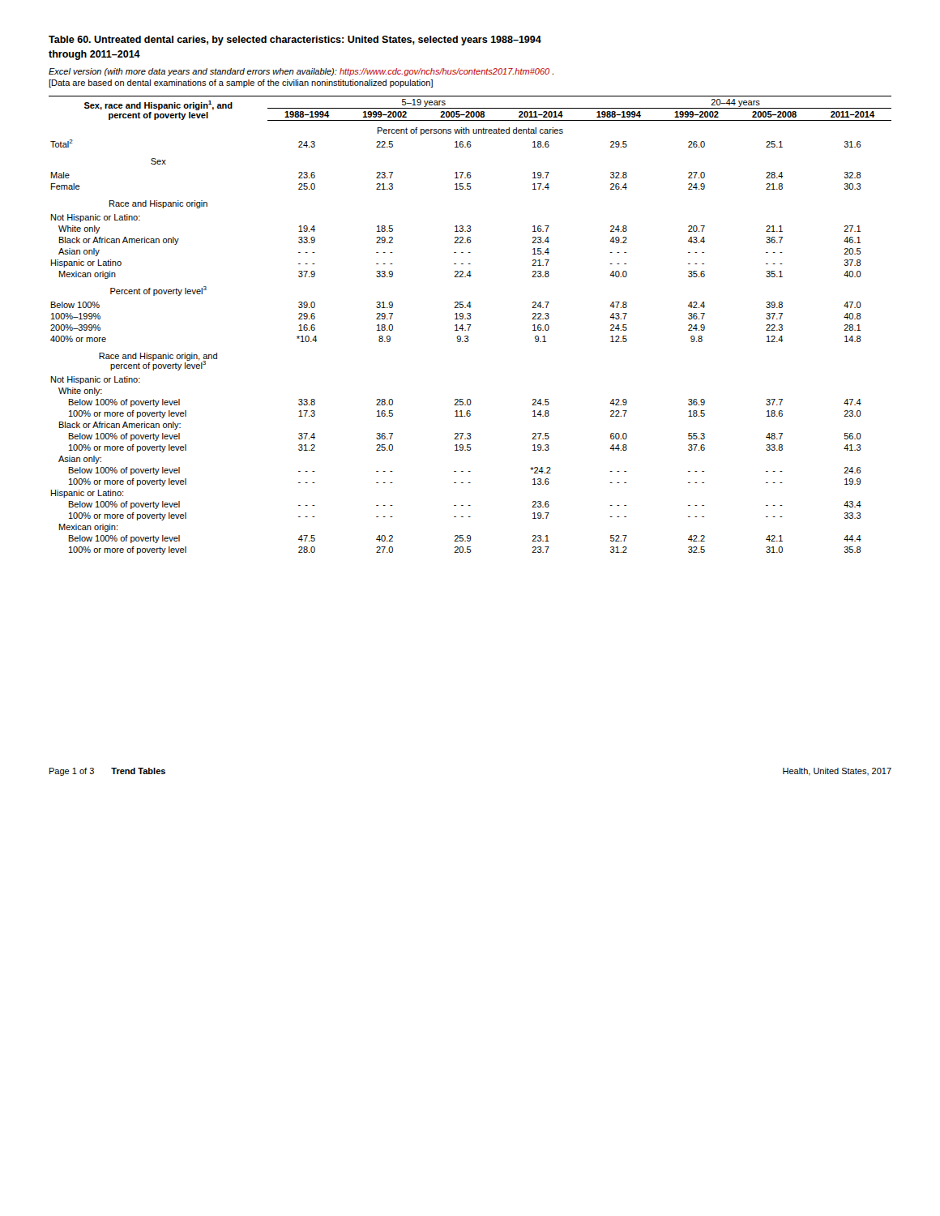Table 60. Untreated dental caries, by selected characteristics: United States, selected years 1988–1994
through 2011–2014
Excel version (with more data years and standard errors when available): https://www.cdc.gov/nchs/hus/contents2017.htm#060 .
[Data are based on dental examinations of a sample of the civilian noninstitutionalized population]
| Sex, race and Hispanic origin 1 , and percent of poverty level | 5–19 years | 20–44 years |
| --- | --- | --- |
| 1988–1994 | 1999–2002 | 2005–2008 | 2011–2014 | 1988–1994 | 1999–2002 | 2005–2008 | 2011–2014 |
| Percent of persons with untreated dental caries |
| Total 2 | 24.3 | 22.5 | 16.6 | 18.6 | 29.5 | 26.0 | 25.1 | 31.6 |
| Sex | |
| Male | 23.6 | 23.7 | 17.6 | 19.7 | 32.8 | 27.0 | 28.4 | 32.8 |
| Female | 25.0 | 21.3 | 15.5 | 17.4 | 26.4 | 24.9 | 21.8 | 30.3 |
| Race and Hispanic origin | |
| Not Hispanic or Latino: | | | | | | | | |
| White only | 19.4 | 18.5 | 13.3 | 16.7 | 24.8 | 20.7 | 21.1 | 27.1 |
| Black or African American only | 33.9 | 29.2 | 22.6 | 23.4 | 49.2 | 43.4 | 36.7 | 46.1 |
| Asian only | - - - | - - - | - - - | 15.4 | - - - | - - - | - - - | 20.5 |
| Hispanic or Latino | - - - | - - - | - - - | 21.7 | - - - | - - - | - - - | 37.8 |
| Mexican origin | 37.9 | 33.9 | 22.4 | 23.8 | 40.0 | 35.6 | 35.1 | 40.0 |
| Percent of poverty level 3 | |
| Below 100% | 39.0 | 31.9 | 25.4 | 24.7 | 47.8 | 42.4 | 39.8 | 47.0 |
| 100%–199% | 29.6 | 29.7 | 19.3 | 22.3 | 43.7 | 36.7 | 37.7 | 40.8 |
| 200%–399% | 16.6 | 18.0 | 14.7 | 16.0 | 24.5 | 24.9 | 22.3 | 28.1 |
| 400% or more | *10.4 | 8.9 | 9.3 | 9.1 | 12.5 | 9.8 | 12.4 | 14.8 |
| Race and Hispanic origin, and percent of poverty level 3 | |
| Not Hispanic or Latino: | | | | | | | | |
| White only: | | | | | | | | |
| Below 100% of poverty level | 33.8 | 28.0 | 25.0 | 24.5 | 42.9 | 36.9 | 37.7 | 47.4 |
| 100% or more of poverty level | 17.3 | 16.5 | 11.6 | 14.8 | 22.7 | 18.5 | 18.6 | 23.0 |
| Black or African American only: | | | | | | | | |
| Below 100% of poverty level | 37.4 | 36.7 | 27.3 | 27.5 | 60.0 | 55.3 | 48.7 | 56.0 |
| 100% or more of poverty level | 31.2 | 25.0 | 19.5 | 19.3 | 44.8 | 37.6 | 33.8 | 41.3 |
| Asian only: | | | | | | | | |
| Below 100% of poverty level | - - - | - - - | - - - | *24.2 | - - - | - - - | - - - | 24.6 |
| 100% or more of poverty level | - - - | - - - | - - - | 13.6 | - - - | - - - | - - - | 19.9 |
| Hispanic or Latino: | | | | | | | | |
| Below 100% of poverty level | - - - | - - - | - - - | 23.6 | - - - | - - - | - - - | 43.4 |
| 100% or more of poverty level | - - - | - - - | - - - | 19.7 | - - - | - - - | - - - | 33.3 |
| Mexican origin: | | | | | | | | |
| Below 100% of poverty level | 47.5 | 40.2 | 25.9 | 23.1 | 52.7 | 42.2 | 42.1 | 44.4 |
| 100% or more of poverty level | 28.0 | 27.0 | 20.5 | 23.7 | 31.2 | 32.5 | 31.0 | 35.8 |
Page 1 of 3 Trend Tables
Health, United States, 2017